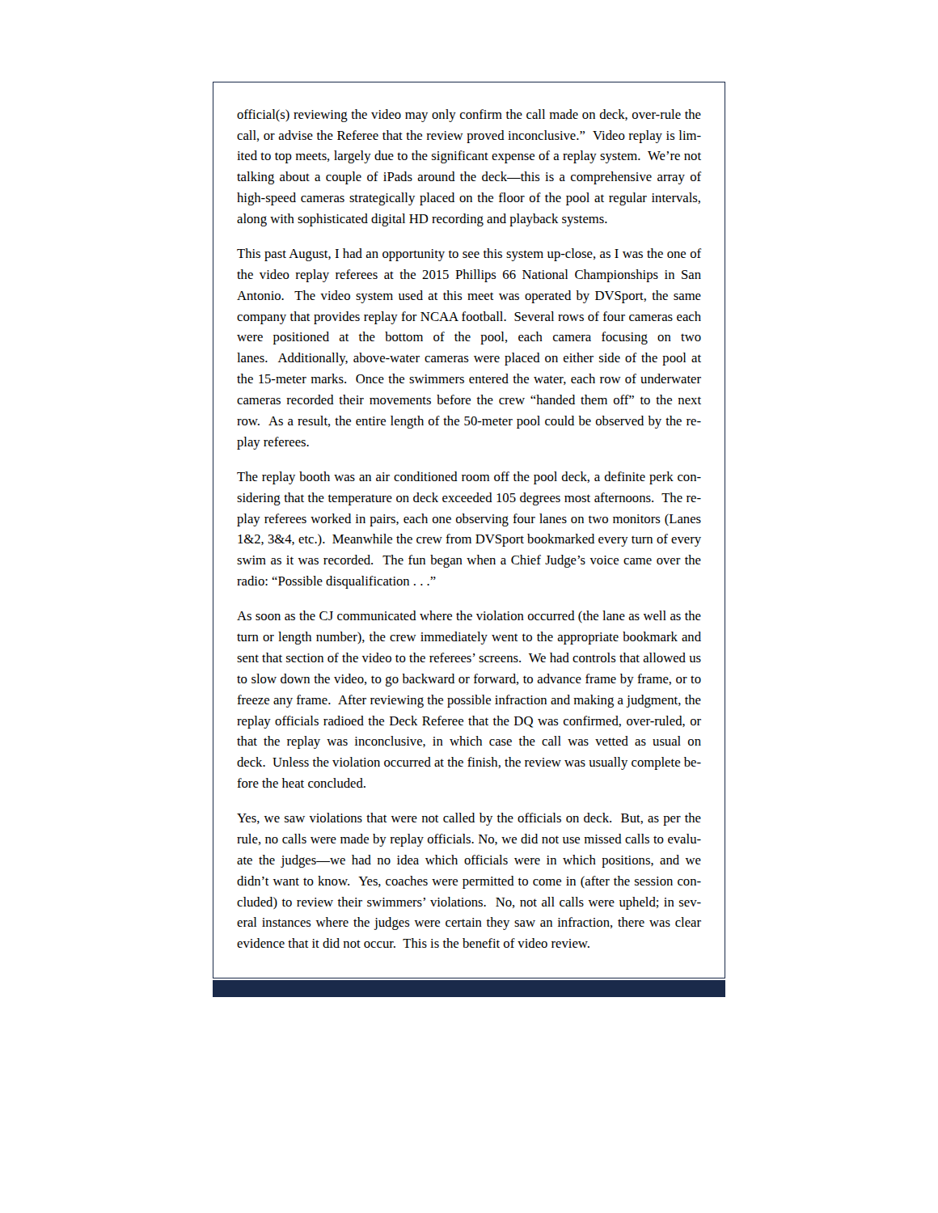official(s) reviewing the video may only confirm the call made on deck, over-rule the call, or advise the Referee that the review proved inconclusive.” Video replay is limited to top meets, largely due to the significant expense of a replay system. We’re not talking about a couple of iPads around the deck—this is a comprehensive array of high-speed cameras strategically placed on the floor of the pool at regular intervals, along with sophisticated digital HD recording and playback systems.
This past August, I had an opportunity to see this system up-close, as I was the one of the video replay referees at the 2015 Phillips 66 National Championships in San Antonio. The video system used at this meet was operated by DVSport, the same company that provides replay for NCAA football. Several rows of four cameras each were positioned at the bottom of the pool, each camera focusing on two lanes. Additionally, above-water cameras were placed on either side of the pool at the 15-meter marks. Once the swimmers entered the water, each row of underwater cameras recorded their movements before the crew “handed them off” to the next row. As a result, the entire length of the 50-meter pool could be observed by the replay referees.
The replay booth was an air conditioned room off the pool deck, a definite perk considering that the temperature on deck exceeded 105 degrees most afternoons. The replay referees worked in pairs, each one observing four lanes on two monitors (Lanes 1&2, 3&4, etc.). Meanwhile the crew from DVSport bookmarked every turn of every swim as it was recorded. The fun began when a Chief Judge’s voice came over the radio: “Possible disqualification . . .”
As soon as the CJ communicated where the violation occurred (the lane as well as the turn or length number), the crew immediately went to the appropriate bookmark and sent that section of the video to the referees’ screens. We had controls that allowed us to slow down the video, to go backward or forward, to advance frame by frame, or to freeze any frame. After reviewing the possible infraction and making a judgment, the replay officials radioed the Deck Referee that the DQ was confirmed, over-ruled, or that the replay was inconclusive, in which case the call was vetted as usual on deck. Unless the violation occurred at the finish, the review was usually complete before the heat concluded.
Yes, we saw violations that were not called by the officials on deck. But, as per the rule, no calls were made by replay officials. No, we did not use missed calls to evaluate the judges—we had no idea which officials were in which positions, and we didn’t want to know. Yes, coaches were permitted to come in (after the session concluded) to review their swimmers’ violations. No, not all calls were upheld; in several instances where the judges were certain they saw an infraction, there was clear evidence that it did not occur. This is the benefit of video review.